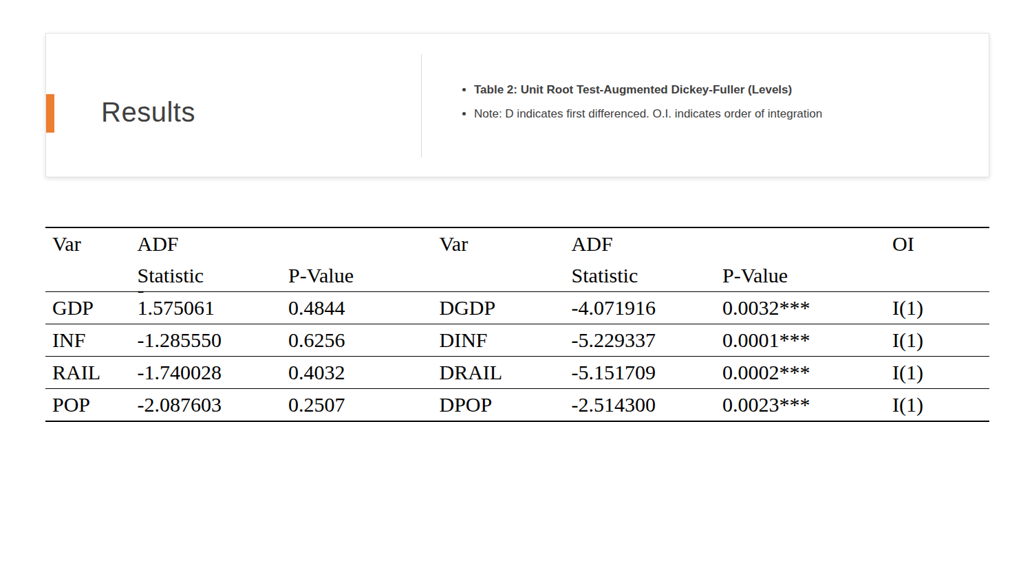Results
Table 2: Unit Root Test-Augmented Dickey-Fuller (Levels)
Note: D indicates first differenced. O.I. indicates order of integration
| Var | ADF | Var | ADF | OI |
| --- | --- | --- | --- | --- |
| | Statistic | P-Value | | Statistic | P-Value | |
| GDP | - 1.575061 | 0.4844 | DGDP | -4.071916 | 0.0032*** | I(1) |
| INF | -1.285550 | 0.6256 | DINF | -5.229337 | 0.0001*** | I(1) |
| RAIL | -1.740028 | 0.4032 | DRAIL | -5.151709 | 0.0002*** | I(1) |
| POP | -2.087603 | 0.2507 | DPOP | -2.514300 | 0.0023*** | I(1) |